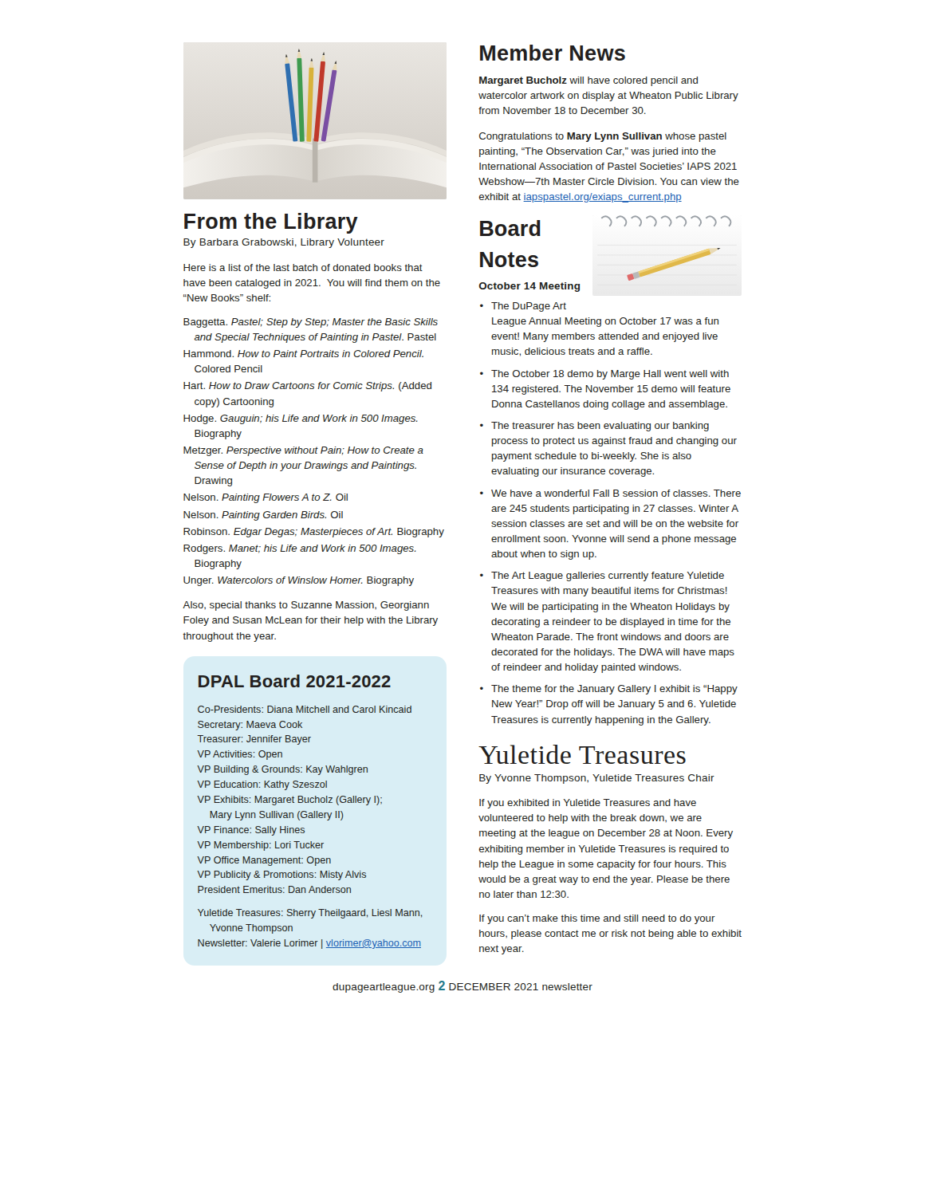From the Library
By Barbara Grabowski, Library Volunteer
Here is a list of the last batch of donated books that have been cataloged in 2021. You will find them on the “New Books” shelf:
Baggetta. Pastel; Step by Step; Master the Basic Skills and Special Techniques of Painting in Pastel. Pastel
Hammond. How to Paint Portraits in Colored Pencil. Colored Pencil
Hart. How to Draw Cartoons for Comic Strips. (Added copy) Cartooning
Hodge. Gauguin; his Life and Work in 500 Images. Biography
Metzger. Perspective without Pain; How to Create a Sense of Depth in your Drawings and Paintings. Drawing
Nelson. Painting Flowers A to Z. Oil
Nelson. Painting Garden Birds. Oil
Robinson. Edgar Degas; Masterpieces of Art. Biography
Rodgers. Manet; his Life and Work in 500 Images. Biography
Unger. Watercolors of Winslow Homer. Biography
Also, special thanks to Suzanne Massion, Georgiann Foley and Susan McLean for their help with the Library throughout the year.
DPAL Board 2021-2022
Co-Presidents: Diana Mitchell and Carol Kincaid
Secretary: Maeva Cook
Treasurer: Jennifer Bayer
VP Activities: Open
VP Building & Grounds: Kay Wahlgren
VP Education: Kathy Szeszol
VP Exhibits: Margaret Bucholz (Gallery I);
Mary Lynn Sullivan (Gallery II)
VP Finance: Sally Hines
VP Membership: Lori Tucker
VP Office Management: Open
VP Publicity & Promotions: Misty Alvis
President Emeritus: Dan Anderson
Yuletide Treasures: Sherry Theilgaard, Liesl Mann,
Yvonne Thompson
Newsletter: Valerie Lorimer | vlorimer@yahoo.com
Member News
Margaret Bucholz will have colored pencil and watercolor artwork on display at Wheaton Public Library from November 18 to December 30.
Congratulations to Mary Lynn Sullivan whose pastel painting, “The Observation Car,” was juried into the International Association of Pastel Societies’ IAPS 2021 Webshow—7th Master Circle Division. You can view the exhibit at iapspastel.org/exiaps_current.php
Board Notes
October 14 Meeting
The DuPage Art League Annual Meeting on October 17 was a fun event! Many members attended and enjoyed live music, delicious treats and a raffle.
The October 18 demo by Marge Hall went well with 134 registered. The November 15 demo will feature Donna Castellanos doing collage and assemblage.
The treasurer has been evaluating our banking process to protect us against fraud and changing our payment schedule to bi-weekly. She is also evaluating our insurance coverage.
We have a wonderful Fall B session of classes. There are 245 students participating in 27 classes. Winter A session classes are set and will be on the website for enrollment soon. Yvonne will send a phone message about when to sign up.
The Art League galleries currently feature Yuletide Treasures with many beautiful items for Christmas! We will be participating in the Wheaton Holidays by decorating a reindeer to be displayed in time for the Wheaton Parade. The front windows and doors are decorated for the holidays. The DWA will have maps of reindeer and holiday painted windows.
The theme for the January Gallery I exhibit is “Happy New Year!” Drop off will be January 5 and 6. Yuletide Treasures is currently happening in the Gallery.
Yuletide Treasures
By Yvonne Thompson, Yuletide Treasures Chair
If you exhibited in Yuletide Treasures and have volunteered to help with the break down, we are meeting at the league on December 28 at Noon. Every exhibiting member in Yuletide Treasures is required to help the League in some capacity for four hours. This would be a great way to end the year. Please be there no later than 12:30.
If you can’t make this time and still need to do your hours, please contact me or risk not being able to exhibit next year.
dupageartleague.org 2 DECEMBER 2021 newsletter